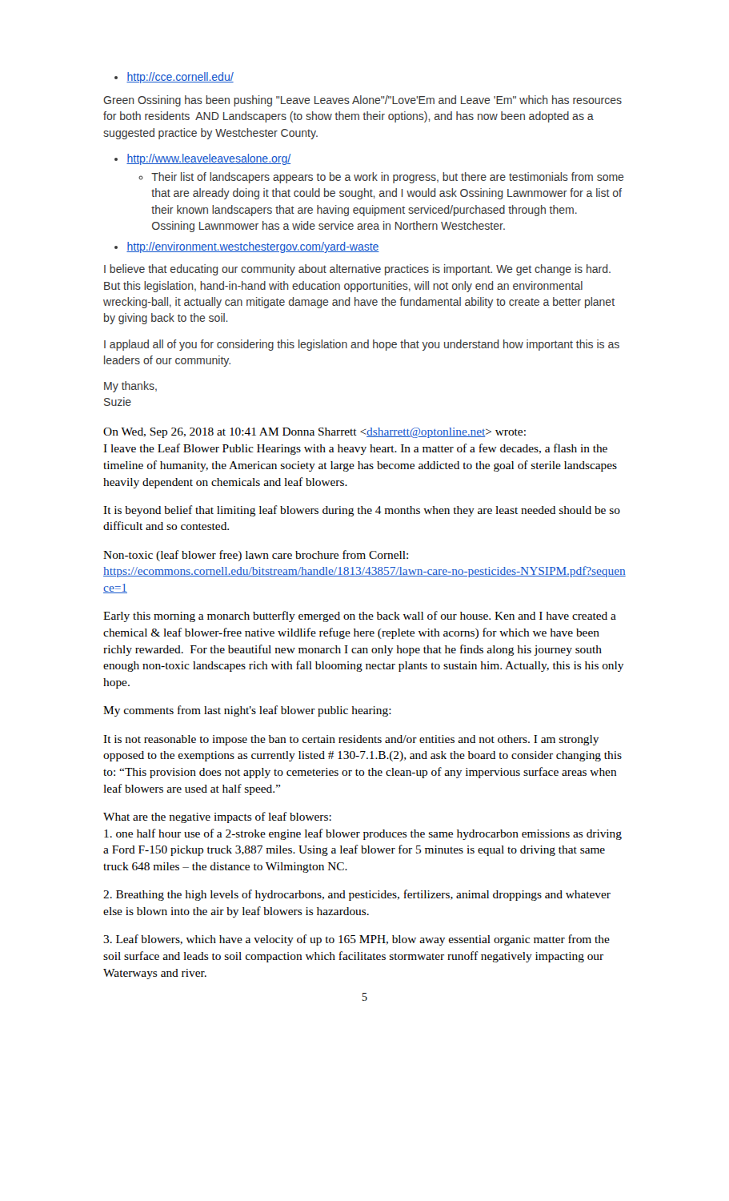http://cce.cornell.edu/
Green Ossining has been pushing "Leave Leaves Alone"/"Love'Em and Leave 'Em" which has resources for both residents AND Landscapers (to show them their options), and has now been adopted as a suggested practice by Westchester County.
http://www.leaveleavesalone.org/
Their list of landscapers appears to be a work in progress, but there are testimonials from some that are already doing it that could be sought, and I would ask Ossining Lawnmower for a list of their known landscapers that are having equipment serviced/purchased through them. Ossining Lawnmower has a wide service area in Northern Westchester.
http://environment.westchestergov.com/yard-waste
I believe that educating our community about alternative practices is important. We get change is hard. But this legislation, hand-in-hand with education opportunities, will not only end an environmental wrecking-ball, it actually can mitigate damage and have the fundamental ability to create a better planet by giving back to the soil.
I applaud all of you for considering this legislation and hope that you understand how important this is as leaders of our community.
My thanks,
Suzie
On Wed, Sep 26, 2018 at 10:41 AM Donna Sharrett <dsharrett@optonline.net> wrote:
I leave the Leaf Blower Public Hearings with a heavy heart. In a matter of a few decades, a flash in the timeline of humanity, the American society at large has become addicted to the goal of sterile landscapes heavily dependent on chemicals and leaf blowers.
It is beyond belief that limiting leaf blowers during the 4 months when they are least needed should be so difficult and so contested.
Non-toxic (leaf blower free) lawn care brochure from Cornell:
https://ecommons.cornell.edu/bitstream/handle/1813/43857/lawn-care-no-pesticides-NYSIPM.pdf?sequence=1
Early this morning a monarch butterfly emerged on the back wall of our house. Ken and I have created a chemical & leaf blower-free native wildlife refuge here (replete with acorns) for which we have been richly rewarded. For the beautiful new monarch I can only hope that he finds along his journey south enough non-toxic landscapes rich with fall blooming nectar plants to sustain him. Actually, this is his only hope.
My comments from last night's leaf blower public hearing:
It is not reasonable to impose the ban to certain residents and/or entities and not others. I am strongly opposed to the exemptions as currently listed # 130-7.1.B.(2), and ask the board to consider changing this to: “This provision does not apply to cemeteries or to the clean-up of any impervious surface areas when leaf blowers are used at half speed.”
What are the negative impacts of leaf blowers:
1. one half hour use of a 2-stroke engine leaf blower produces the same hydrocarbon emissions as driving a Ford F-150 pickup truck 3,887 miles. Using a leaf blower for 5 minutes is equal to driving that same truck 648 miles – the distance to Wilmington NC.
2. Breathing the high levels of hydrocarbons, and pesticides, fertilizers, animal droppings and whatever else is blown into the air by leaf blowers is hazardous.
3. Leaf blowers, which have a velocity of up to 165 MPH, blow away essential organic matter from the soil surface and leads to soil compaction which facilitates stormwater runoff negatively impacting our Waterways and river.
5